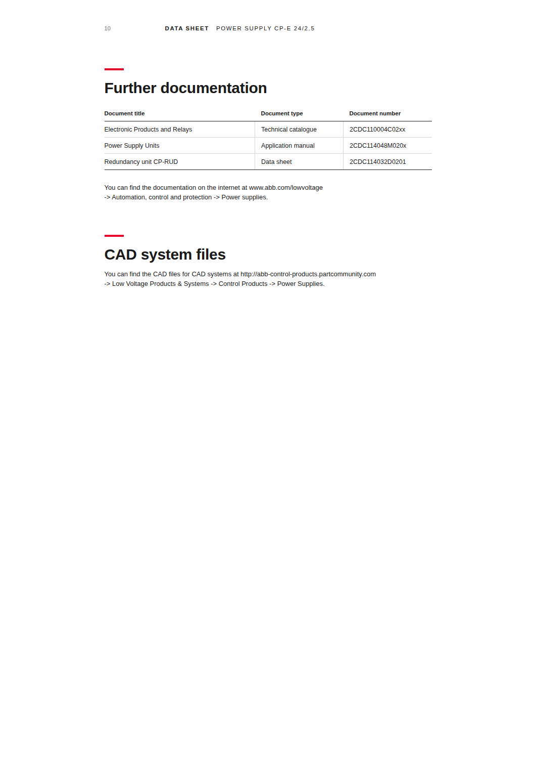10 Data sheet Power supply CP-E 24/2.5
Further documentation
| Document title | Document type | Document number |
| --- | --- | --- |
| Electronic Products and Relays | Technical catalogue | 2CDC110004C02xx |
| Power Supply Units | Application manual | 2CDC114048M020x |
| Redundancy unit CP-RUD | Data sheet | 2CDC114032D0201 |
You can find the documentation on the internet at www.abb.com/lowvoltage
-> Automation, control and protection -> Power supplies.
CAD system files
You can find the CAD files for CAD systems at http://abb-control-products.partcommunity.com
-> Low Voltage Products & Systems -> Control Products -> Power Supplies.